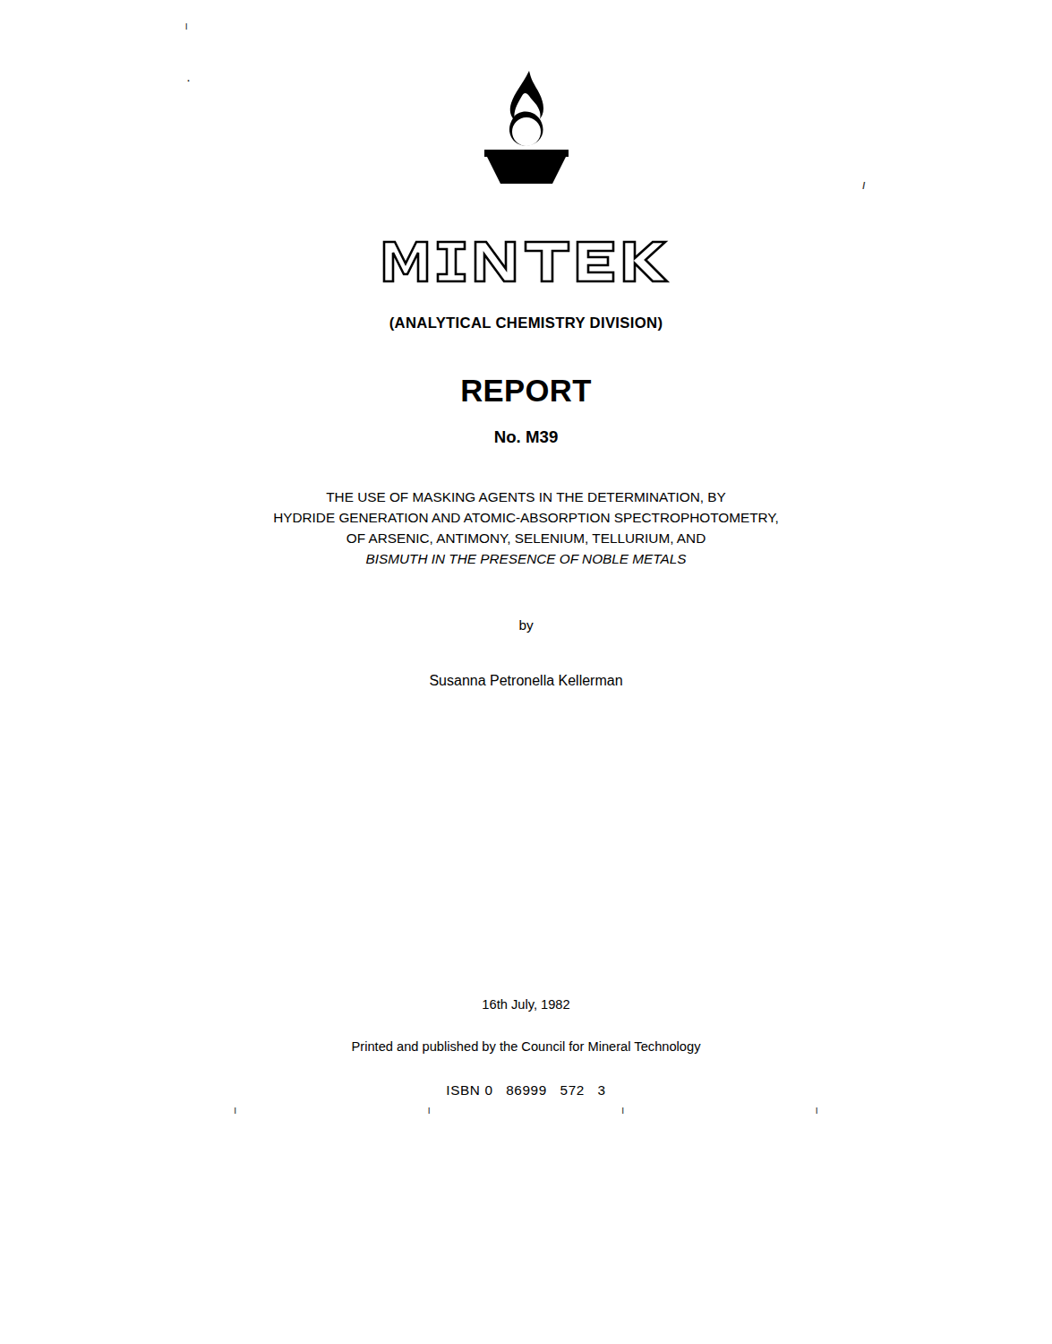ı
.
ı
(ANALYTICAL CHEMISTRY DIVISION)
REPORT
No. M39
THE USE OF MASKING AGENTS IN THE DETERMINATION, BY
HYDRIDE GENERATION AND ATOMIC-ABSORPTION SPECTROPHOTOMETRY,
OF ARSENIC, ANTIMONY, SELENIUM, TELLURIUM, AND
BISMUTH IN THE PRESENCE OF NOBLE METALS
by
Susanna Petronella Kellerman
16th July, 1982
Printed and published by the Council for Mineral Technology
ISBN 0 86999 572 3
ı ı ı ı